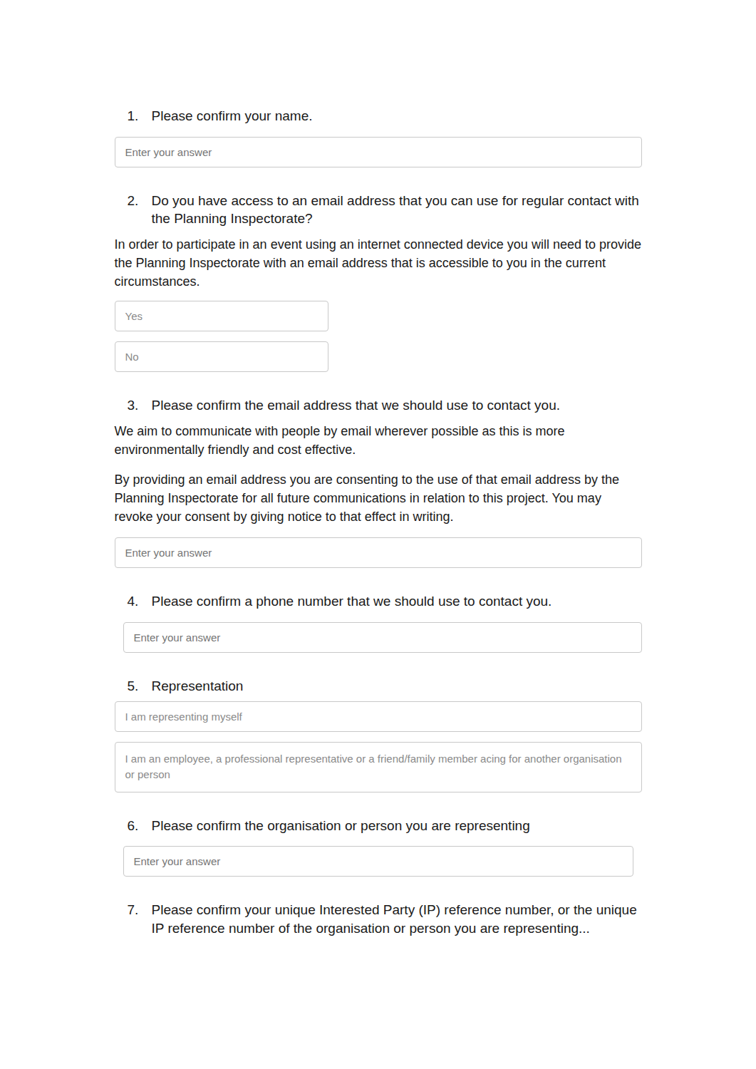Please confirm your name.
Do you have access to an email address that you can use for regular contact with the Planning Inspectorate?
In order to participate in an event using an internet connected device you will need to provide the Planning Inspectorate with an email address that is accessible to you in the current circumstances.
Yes
No
Please confirm the email address that we should use to contact you.
We aim to communicate with people by email wherever possible as this is more environmentally friendly and cost effective.
By providing an email address you are consenting to the use of that email address by the Planning Inspectorate for all future communications in relation to this project. You may revoke your consent by giving notice to that effect in writing.
Please confirm a phone number that we should use to contact you.
Representation
I am representing myself
I am an employee, a professional representative or a friend/family member acing for another organisation or person
Please confirm the organisation or person you are representing
Please confirm your unique Interested Party (IP) reference number, or the unique IP reference number of the organisation or person you are representing...